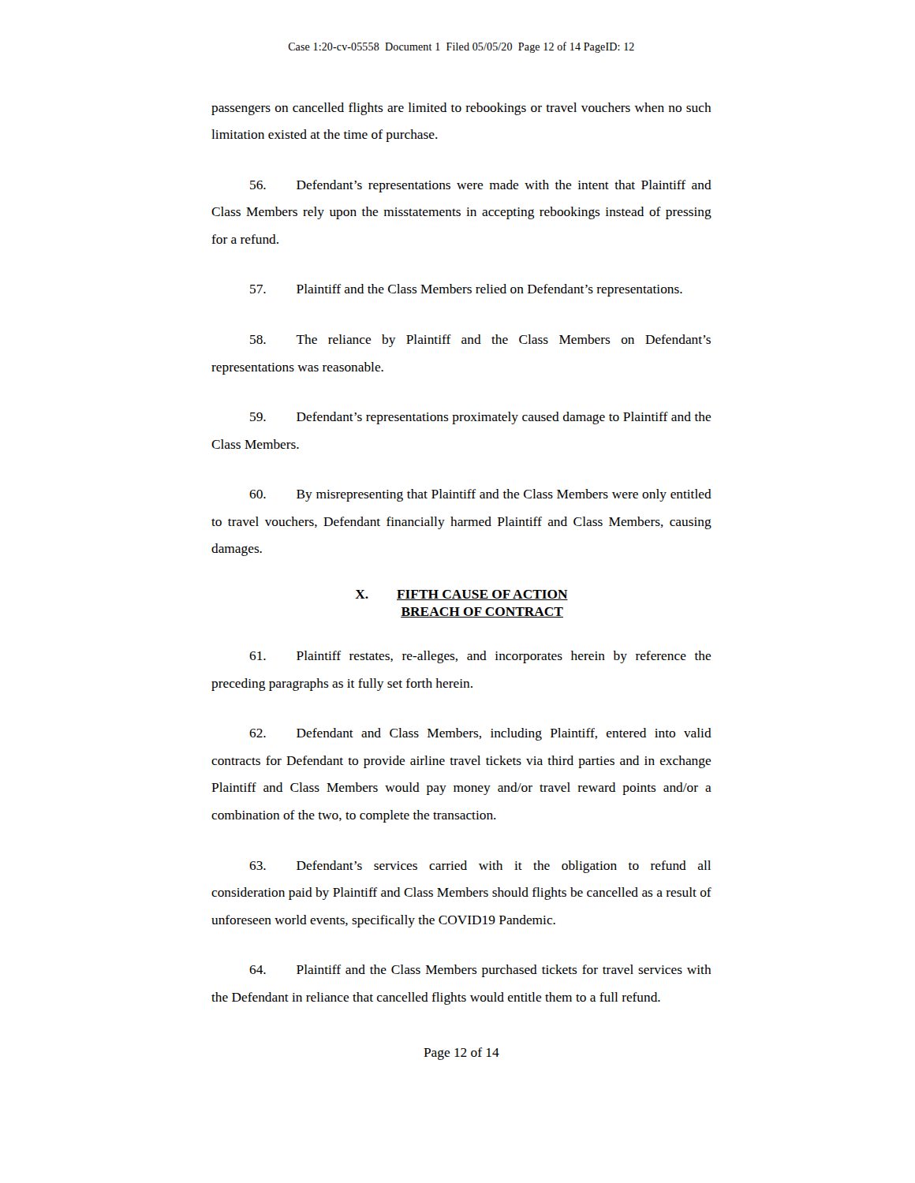Case 1:20-cv-05558 Document 1 Filed 05/05/20 Page 12 of 14 PageID: 12
passengers on cancelled flights are limited to rebookings or travel vouchers when no such limitation existed at the time of purchase.
56. Defendant’s representations were made with the intent that Plaintiff and Class Members rely upon the misstatements in accepting rebookings instead of pressing for a refund.
57. Plaintiff and the Class Members relied on Defendant’s representations.
58. The reliance by Plaintiff and the Class Members on Defendant’s representations was reasonable.
59. Defendant’s representations proximately caused damage to Plaintiff and the Class Members.
60. By misrepresenting that Plaintiff and the Class Members were only entitled to travel vouchers, Defendant financially harmed Plaintiff and Class Members, causing damages.
X. FIFTH CAUSE OF ACTION BREACH OF CONTRACT
61. Plaintiff restates, re-alleges, and incorporates herein by reference the preceding paragraphs as it fully set forth herein.
62. Defendant and Class Members, including Plaintiff, entered into valid contracts for Defendant to provide airline travel tickets via third parties and in exchange Plaintiff and Class Members would pay money and/or travel reward points and/or a combination of the two, to complete the transaction.
63. Defendant’s services carried with it the obligation to refund all consideration paid by Plaintiff and Class Members should flights be cancelled as a result of unforeseen world events, specifically the COVID19 Pandemic.
64. Plaintiff and the Class Members purchased tickets for travel services with the Defendant in reliance that cancelled flights would entitle them to a full refund.
Page 12 of 14